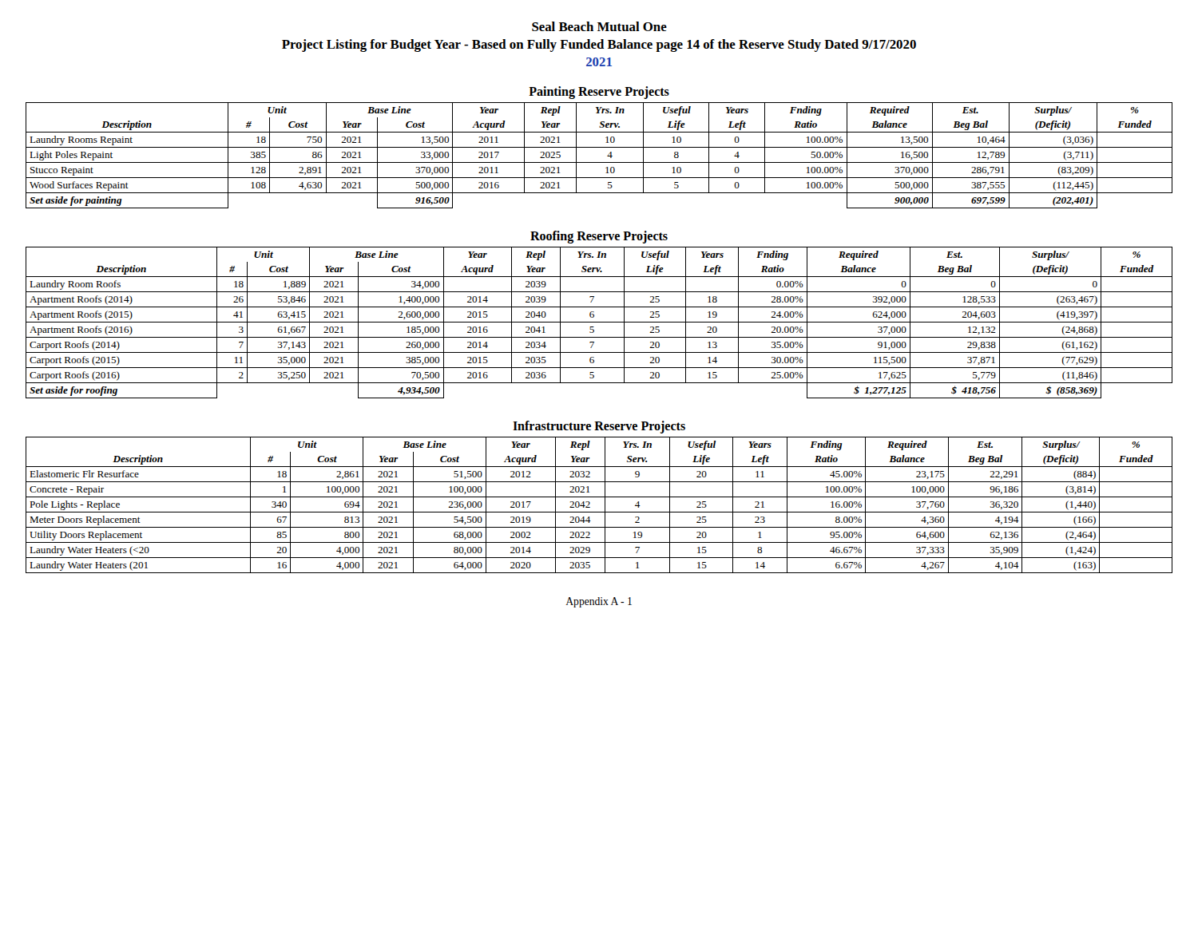Seal Beach Mutual One
Project Listing for Budget Year - Based on Fully Funded Balance page 14 of the Reserve Study Dated 9/17/2020
2021
Painting Reserve Projects
| Description | Unit | Base Line | Year | Repl | Yrs. In | Useful | Years | Fnding | Required | Est. | Surplus/ | % |
| --- | --- | --- | --- | --- | --- | --- | --- | --- | --- | --- | --- | --- |
| # | Cost | Year | Cost | Acqurd | Year | Serv. | Life | Left | Ratio | Balance | Beg Bal | (Deficit) | Funded |
| Laundry Rooms Repaint | 18 | 750 | 2021 | 13,500 | 2011 | 2021 | 10 | 10 | 0 | 100.00% | 13,500 | 10,464 | (3,036) | |
| Light Poles Repaint | 385 | 86 | 2021 | 33,000 | 2017 | 2025 | 4 | 8 | 4 | 50.00% | 16,500 | 12,789 | (3,711) | |
| Stucco Repaint | 128 | 2,891 | 2021 | 370,000 | 2011 | 2021 | 10 | 10 | 0 | 100.00% | 370,000 | 286,791 | (83,209) | |
| Wood Surfaces Repaint | 108 | 4,630 | 2021 | 500,000 | 2016 | 2021 | 5 | 5 | 0 | 100.00% | 500,000 | 387,555 | (112,445) | |
| Set aside for painting | | | | 916,500 | | | | | | | 900,000 | 697,599 | (202,401) | |
Roofing Reserve Projects
| Description | Unit | Base Line | Year | Repl | Yrs. In | Useful | Years | Fnding | Required | Est. | Surplus/ | % |
| --- | --- | --- | --- | --- | --- | --- | --- | --- | --- | --- | --- | --- |
| # | Cost | Year | Cost | Acqurd | Year | Serv. | Life | Left | Ratio | Balance | Beg Bal | (Deficit) | Funded |
| Laundry Room Roofs | 18 | 1,889 | 2021 | 34,000 | | 2039 | | | | 0.00% | 0 | 0 | 0 | |
| Apartment Roofs (2014) | 26 | 53,846 | 2021 | 1,400,000 | 2014 | 2039 | 7 | 25 | 18 | 28.00% | 392,000 | 128,533 | (263,467) | |
| Apartment Roofs (2015) | 41 | 63,415 | 2021 | 2,600,000 | 2015 | 2040 | 6 | 25 | 19 | 24.00% | 624,000 | 204,603 | (419,397) | |
| Apartment Roofs (2016) | 3 | 61,667 | 2021 | 185,000 | 2016 | 2041 | 5 | 25 | 20 | 20.00% | 37,000 | 12,132 | (24,868) | |
| Carport Roofs (2014) | 7 | 37,143 | 2021 | 260,000 | 2014 | 2034 | 7 | 20 | 13 | 35.00% | 91,000 | 29,838 | (61,162) | |
| Carport Roofs (2015) | 11 | 35,000 | 2021 | 385,000 | 2015 | 2035 | 6 | 20 | 14 | 30.00% | 115,500 | 37,871 | (77,629) | |
| Carport Roofs (2016) | 2 | 35,250 | 2021 | 70,500 | 2016 | 2036 | 5 | 20 | 15 | 25.00% | 17,625 | 5,779 | (11,846) | |
| Set aside for roofing | | | | 4,934,500 | | | | | | | $ 1,277,125 | $ 418,756 | $ (858,369) | |
Infrastructure Reserve Projects
| Description | Unit | Base Line | Year | Repl | Yrs. In | Useful | Years | Fnding | Required | Est. | Surplus/ | % |
| --- | --- | --- | --- | --- | --- | --- | --- | --- | --- | --- | --- | --- |
| # | Cost | Year | Cost | Acqurd | Year | Serv. | Life | Left | Ratio | Balance | Beg Bal | (Deficit) | Funded |
| Elastomeric Flr Resurface | 18 | 2,861 | 2021 | 51,500 | 2012 | 2032 | 9 | 20 | 11 | 45.00% | 23,175 | 22,291 | (884) | |
| Concrete - Repair | 1 | 100,000 | 2021 | 100,000 | | 2021 | | | | 100.00% | 100,000 | 96,186 | (3,814) | |
| Pole Lights - Replace | 340 | 694 | 2021 | 236,000 | 2017 | 2042 | 4 | 25 | 21 | 16.00% | 37,760 | 36,320 | (1,440) | |
| Meter Doors Replacement | 67 | 813 | 2021 | 54,500 | 2019 | 2044 | 2 | 25 | 23 | 8.00% | 4,360 | 4,194 | (166) | |
| Utility Doors Replacement | 85 | 800 | 2021 | 68,000 | 2002 | 2022 | 19 | 20 | 1 | 95.00% | 64,600 | 62,136 | (2,464) | |
| Laundry Water Heaters (<20 | 20 | 4,000 | 2021 | 80,000 | 2014 | 2029 | 7 | 15 | 8 | 46.67% | 37,333 | 35,909 | (1,424) | |
| Laundry Water Heaters (201 | 16 | 4,000 | 2021 | 64,000 | 2020 | 2035 | 1 | 15 | 14 | 6.67% | 4,267 | 4,104 | (163) | |
Appendix A - 1